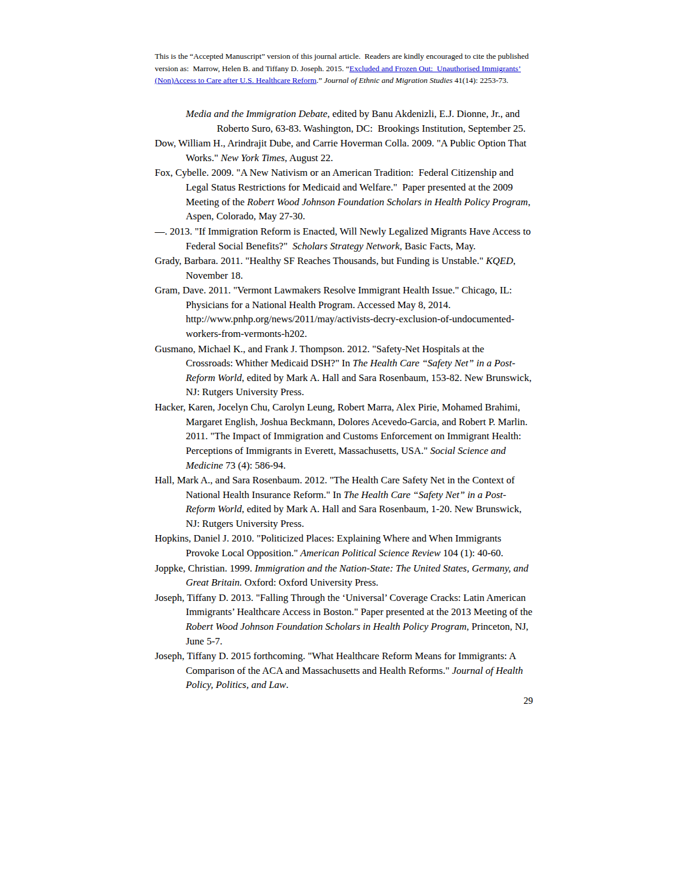This is the “Accepted Manuscript” version of this journal article. Readers are kindly encouraged to cite the published version as: Marrow, Helen B. and Tiffany D. Joseph. 2015. “Excluded and Frozen Out: Unauthorised Immigrants’ (Non)Access to Care after U.S. Healthcare Reform.” Journal of Ethnic and Migration Studies 41(14): 2253-73.
Media and the Immigration Debate, edited by Banu Akdenizli, E.J. Dionne, Jr., and Roberto Suro, 63-83. Washington, DC: Brookings Institution, September 25.
Dow, William H., Arindrajit Dube, and Carrie Hoverman Colla. 2009. "A Public Option That Works." New York Times, August 22.
Fox, Cybelle. 2009. "A New Nativism or an American Tradition: Federal Citizenship and Legal Status Restrictions for Medicaid and Welfare." Paper presented at the 2009 Meeting of the Robert Wood Johnson Foundation Scholars in Health Policy Program, Aspen, Colorado, May 27-30.
—. 2013. "If Immigration Reform is Enacted, Will Newly Legalized Migrants Have Access to Federal Social Benefits?" Scholars Strategy Network, Basic Facts, May.
Grady, Barbara. 2011. "Healthy SF Reaches Thousands, but Funding is Unstable." KQED, November 18.
Gram, Dave. 2011. "Vermont Lawmakers Resolve Immigrant Health Issue." Chicago, IL: Physicians for a National Health Program. Accessed May 8, 2014. http://www.pnhp.org/news/2011/may/activists-decry-exclusion-of-undocumented-workers-from-vermonts-h202.
Gusmano, Michael K., and Frank J. Thompson. 2012. "Safety-Net Hospitals at the Crossroads: Whither Medicaid DSH?" In The Health Care “Safety Net” in a Post-Reform World, edited by Mark A. Hall and Sara Rosenbaum, 153-82. New Brunswick, NJ: Rutgers University Press.
Hacker, Karen, Jocelyn Chu, Carolyn Leung, Robert Marra, Alex Pirie, Mohamed Brahimi, Margaret English, Joshua Beckmann, Dolores Acevedo-Garcia, and Robert P. Marlin. 2011. "The Impact of Immigration and Customs Enforcement on Immigrant Health: Perceptions of Immigrants in Everett, Massachusetts, USA." Social Science and Medicine 73 (4): 586-94.
Hall, Mark A., and Sara Rosenbaum. 2012. "The Health Care Safety Net in the Context of National Health Insurance Reform." In The Health Care “Safety Net” in a Post-Reform World, edited by Mark A. Hall and Sara Rosenbaum, 1-20. New Brunswick, NJ: Rutgers University Press.
Hopkins, Daniel J. 2010. "Politicized Places: Explaining Where and When Immigrants Provoke Local Opposition." American Political Science Review 104 (1): 40-60.
Joppke, Christian. 1999. Immigration and the Nation-State: The United States, Germany, and Great Britain. Oxford: Oxford University Press.
Joseph, Tiffany D. 2013. "Falling Through the ‘Universal’ Coverage Cracks: Latin American Immigrants’ Healthcare Access in Boston." Paper presented at the 2013 Meeting of the Robert Wood Johnson Foundation Scholars in Health Policy Program, Princeton, NJ, June 5-7.
Joseph, Tiffany D. 2015 forthcoming. "What Healthcare Reform Means for Immigrants: A Comparison of the ACA and Massachusetts and Health Reforms." Journal of Health Policy, Politics, and Law.
29